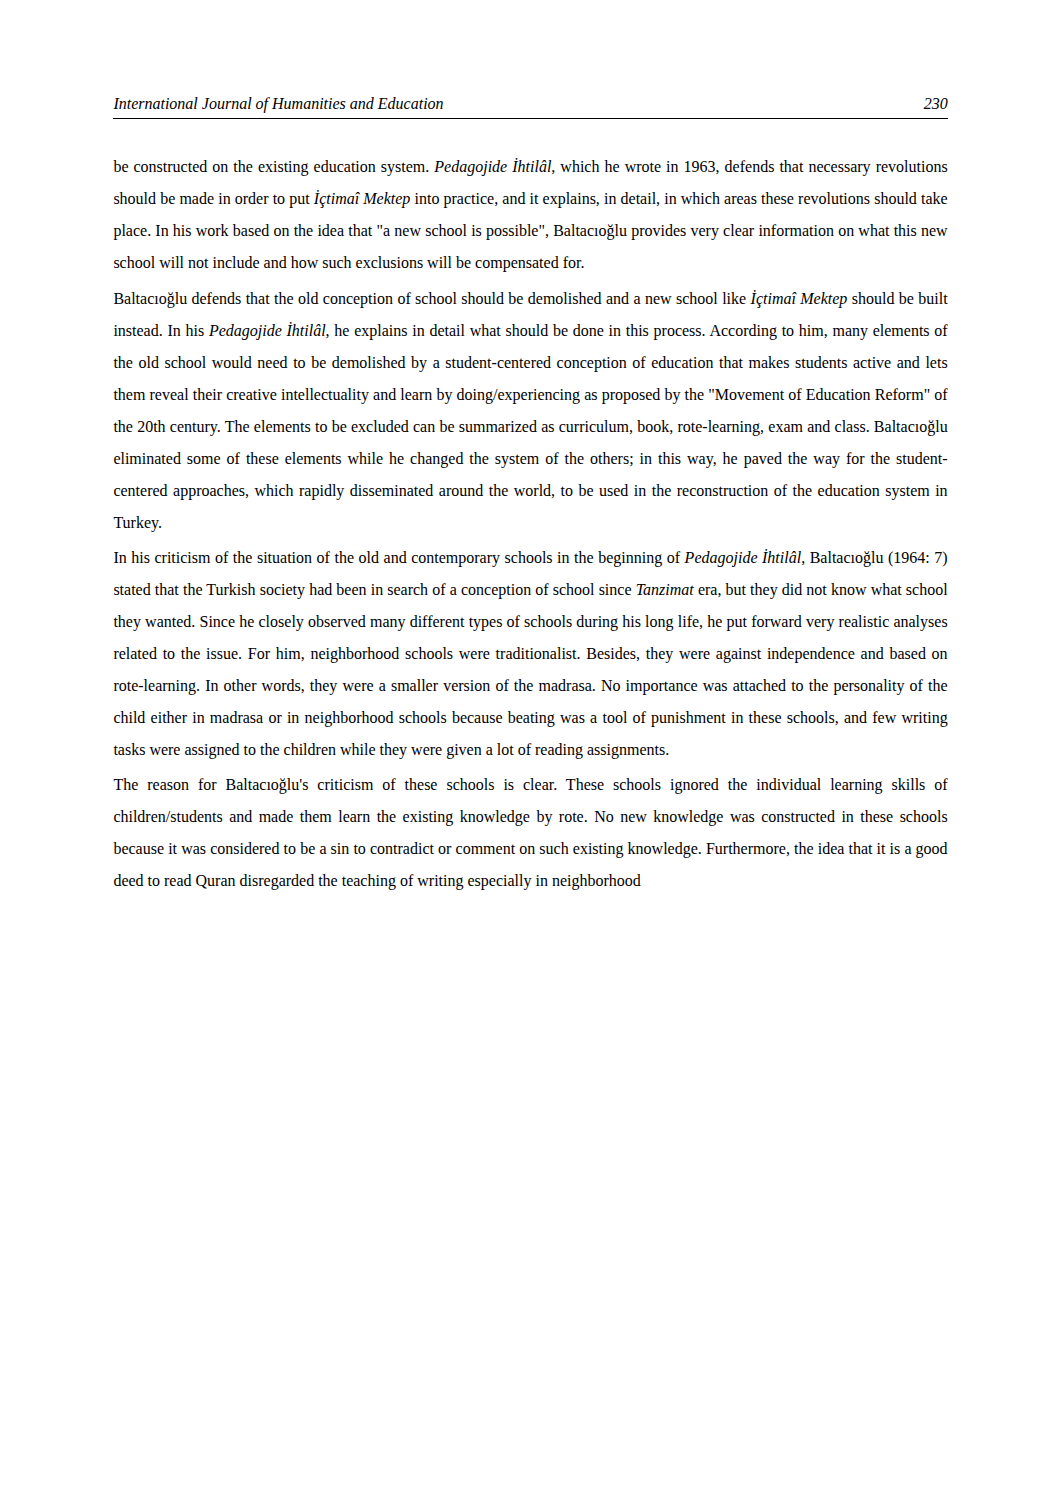International Journal of Humanities and Education 230
be constructed on the existing education system. Pedagojide İhtilâl, which he wrote in 1963, defends that necessary revolutions should be made in order to put İçtimaî Mektep into practice, and it explains, in detail, in which areas these revolutions should take place. In his work based on the idea that "a new school is possible", Baltacıoğlu provides very clear information on what this new school will not include and how such exclusions will be compensated for.
Baltacıoğlu defends that the old conception of school should be demolished and a new school like İçtimaî Mektep should be built instead. In his Pedagojide İhtilâl, he explains in detail what should be done in this process. According to him, many elements of the old school would need to be demolished by a student-centered conception of education that makes students active and lets them reveal their creative intellectuality and learn by doing/experiencing as proposed by the "Movement of Education Reform" of the 20th century. The elements to be excluded can be summarized as curriculum, book, rote-learning, exam and class. Baltacıoğlu eliminated some of these elements while he changed the system of the others; in this way, he paved the way for the student-centered approaches, which rapidly disseminated around the world, to be used in the reconstruction of the education system in Turkey.
In his criticism of the situation of the old and contemporary schools in the beginning of Pedagojide İhtilâl, Baltacıoğlu (1964: 7) stated that the Turkish society had been in search of a conception of school since Tanzimat era, but they did not know what school they wanted. Since he closely observed many different types of schools during his long life, he put forward very realistic analyses related to the issue. For him, neighborhood schools were traditionalist. Besides, they were against independence and based on rote-learning. In other words, they were a smaller version of the madrasa. No importance was attached to the personality of the child either in madrasa or in neighborhood schools because beating was a tool of punishment in these schools, and few writing tasks were assigned to the children while they were given a lot of reading assignments.
The reason for Baltacıoğlu's criticism of these schools is clear. These schools ignored the individual learning skills of children/students and made them learn the existing knowledge by rote. No new knowledge was constructed in these schools because it was considered to be a sin to contradict or comment on such existing knowledge. Furthermore, the idea that it is a good deed to read Quran disregarded the teaching of writing especially in neighborhood